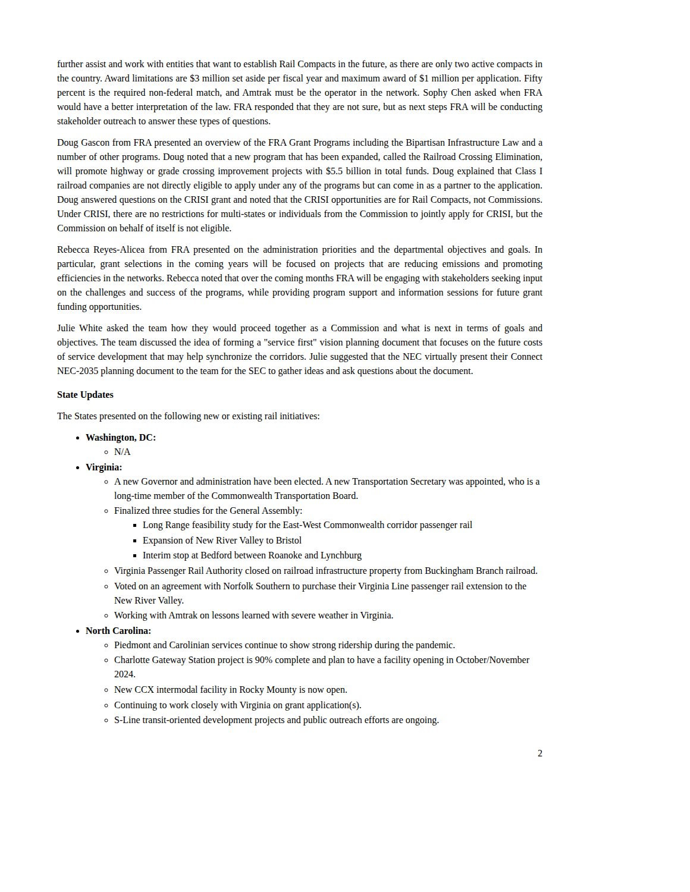further assist and work with entities that want to establish Rail Compacts in the future, as there are only two active compacts in the country. Award limitations are $3 million set aside per fiscal year and maximum award of $1 million per application. Fifty percent is the required non-federal match, and Amtrak must be the operator in the network. Sophy Chen asked when FRA would have a better interpretation of the law. FRA responded that they are not sure, but as next steps FRA will be conducting stakeholder outreach to answer these types of questions.
Doug Gascon from FRA presented an overview of the FRA Grant Programs including the Bipartisan Infrastructure Law and a number of other programs. Doug noted that a new program that has been expanded, called the Railroad Crossing Elimination, will promote highway or grade crossing improvement projects with $5.5 billion in total funds. Doug explained that Class I railroad companies are not directly eligible to apply under any of the programs but can come in as a partner to the application. Doug answered questions on the CRISI grant and noted that the CRISI opportunities are for Rail Compacts, not Commissions. Under CRISI, there are no restrictions for multi-states or individuals from the Commission to jointly apply for CRISI, but the Commission on behalf of itself is not eligible.
Rebecca Reyes-Alicea from FRA presented on the administration priorities and the departmental objectives and goals. In particular, grant selections in the coming years will be focused on projects that are reducing emissions and promoting efficiencies in the networks. Rebecca noted that over the coming months FRA will be engaging with stakeholders seeking input on the challenges and success of the programs, while providing program support and information sessions for future grant funding opportunities.
Julie White asked the team how they would proceed together as a Commission and what is next in terms of goals and objectives. The team discussed the idea of forming a "service first" vision planning document that focuses on the future costs of service development that may help synchronize the corridors. Julie suggested that the NEC virtually present their Connect NEC-2035 planning document to the team for the SEC to gather ideas and ask questions about the document.
State Updates
The States presented on the following new or existing rail initiatives:
Washington, DC:
N/A
Virginia:
A new Governor and administration have been elected. A new Transportation Secretary was appointed, who is a long-time member of the Commonwealth Transportation Board.
Finalized three studies for the General Assembly:
Long Range feasibility study for the East-West Commonwealth corridor passenger rail
Expansion of New River Valley to Bristol
Interim stop at Bedford between Roanoke and Lynchburg
Virginia Passenger Rail Authority closed on railroad infrastructure property from Buckingham Branch railroad.
Voted on an agreement with Norfolk Southern to purchase their Virginia Line passenger rail extension to the New River Valley.
Working with Amtrak on lessons learned with severe weather in Virginia.
North Carolina:
Piedmont and Carolinian services continue to show strong ridership during the pandemic.
Charlotte Gateway Station project is 90% complete and plan to have a facility opening in October/November 2024.
New CCX intermodal facility in Rocky Mounty is now open.
Continuing to work closely with Virginia on grant application(s).
S-Line transit-oriented development projects and public outreach efforts are ongoing.
2